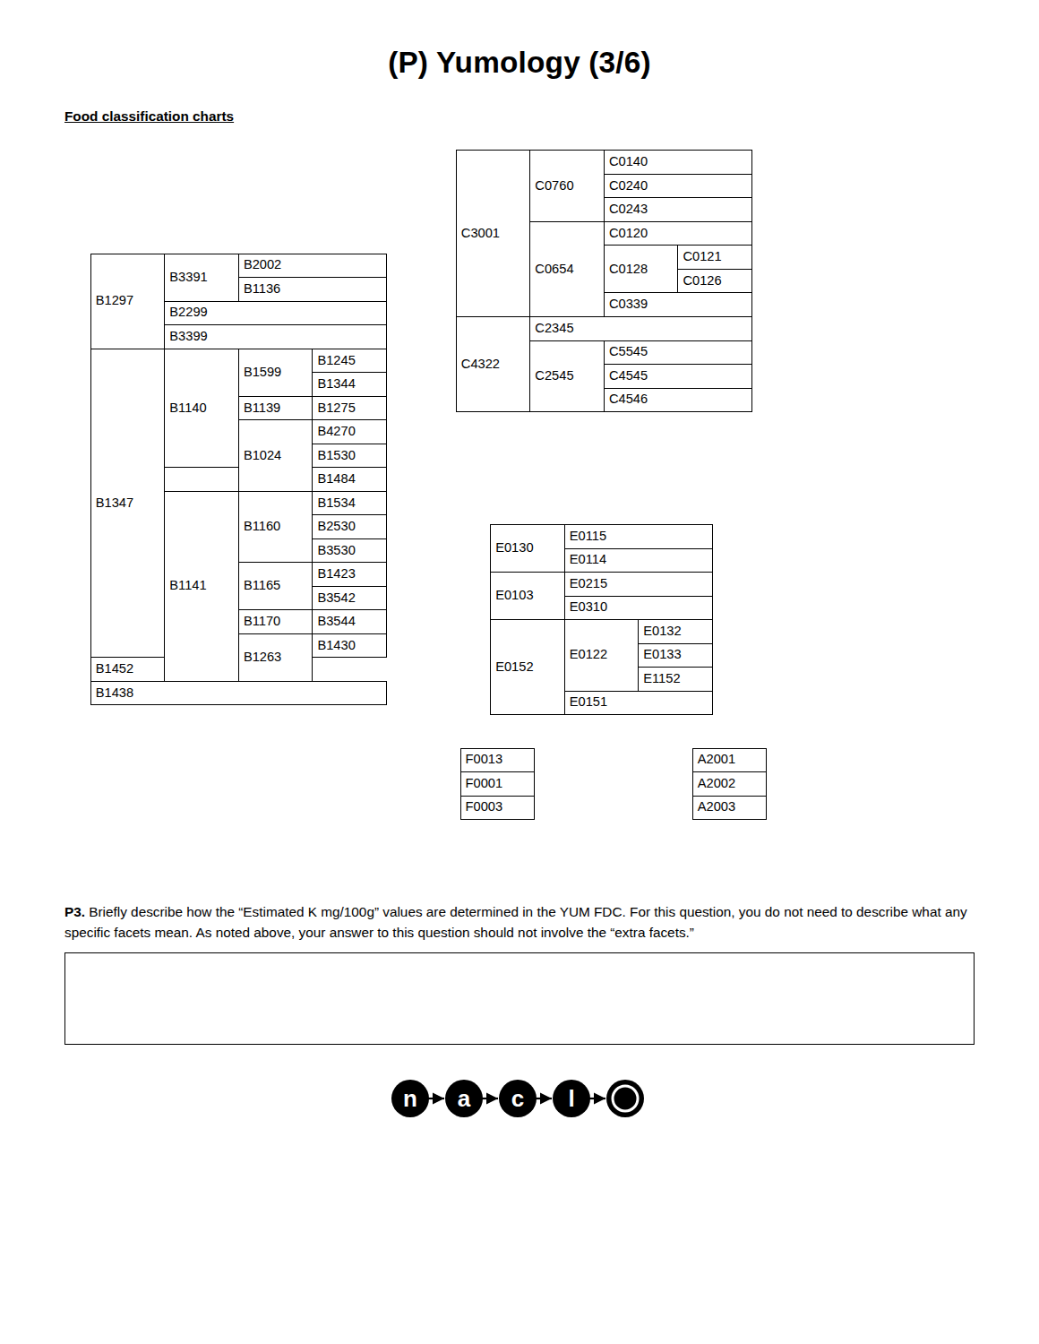(P) Yumology (3/6)
Food classification charts
| B1297 | B3391 | B2002 |
| B1136 |
| B2299 |
| B3399 |
| B1347 | B1140 | B1599 | B1245 |
| B1344 |
| B1139 | B1275 |
| B1024 | B4270 |
| B1530 |
| | B1484 |
| B1141 | B1160 | B1534 |
| B2530 |
| B3530 |
| B1165 | B1423 |
| B3542 |
| B1170 | B3544 |
| B1263 | B1430 |
| B1452 |
| B1438 |
| C3001 | C0760 | C0140 |
| C0240 |
| C0243 |
| C0654 | C0120 |
| C0128 | C0121 |
| C0126 |
| C0339 |
| C4322 | C2345 |
| C2545 | C5545 |
| C4545 |
| C4546 |
| E0130 | E0115 |
| E0114 |
| E0103 | E0215 |
| E0310 |
| E0152 | E0122 | E0132 |
| E0133 |
| E1152 |
| E0151 |
| F0013 |
| F0001 |
| F0003 |
| A2001 |
| A2002 |
| A2003 |
P3. Briefly describe how the “Estimated K mg/100g” values are determined in the YUM FDC. For this question, you do not need to describe what any specific facets mean. As noted above, your answer to this question should not involve the “extra facets.”
n a c l